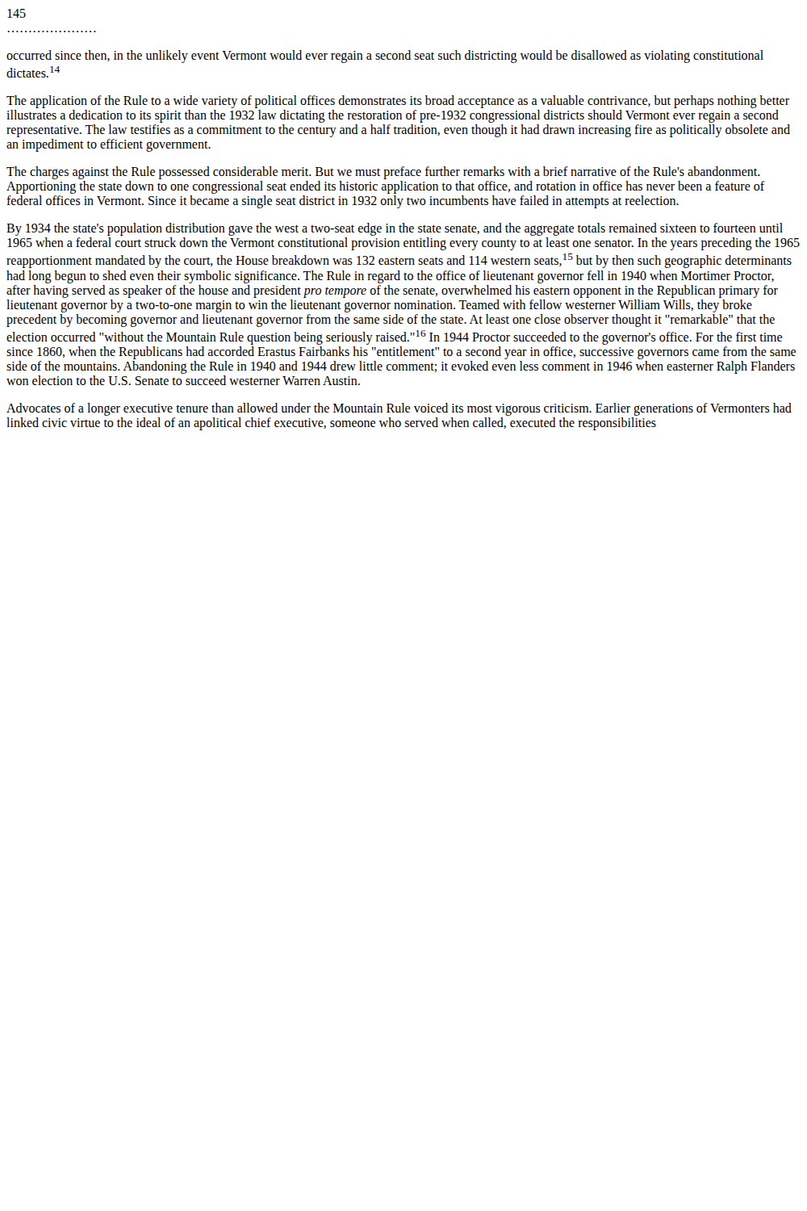145
…………………
occurred since then, in the unlikely event Vermont would ever regain a second seat such districting would be disallowed as violating constitutional dictates.14
The application of the Rule to a wide variety of political offices demonstrates its broad acceptance as a valuable contrivance, but perhaps nothing better illustrates a dedication to its spirit than the 1932 law dictating the restoration of pre-1932 congressional districts should Vermont ever regain a second representative. The law testifies as a commitment to the century and a half tradition, even though it had drawn increasing fire as politically obsolete and an impediment to efficient government.
The charges against the Rule possessed considerable merit. But we must preface further remarks with a brief narrative of the Rule's abandonment. Apportioning the state down to one congressional seat ended its historic application to that office, and rotation in office has never been a feature of federal offices in Vermont. Since it became a single seat district in 1932 only two incumbents have failed in attempts at reelection.
By 1934 the state's population distribution gave the west a two-seat edge in the state senate, and the aggregate totals remained sixteen to fourteen until 1965 when a federal court struck down the Vermont constitutional provision entitling every county to at least one senator. In the years preceding the 1965 reapportionment mandated by the court, the House breakdown was 132 eastern seats and 114 western seats,15 but by then such geographic determinants had long begun to shed even their symbolic significance. The Rule in regard to the office of lieutenant governor fell in 1940 when Mortimer Proctor, after having served as speaker of the house and president pro tempore of the senate, overwhelmed his eastern opponent in the Republican primary for lieutenant governor by a two-to-one margin to win the lieutenant governor nomination. Teamed with fellow westerner William Wills, they broke precedent by becoming governor and lieutenant governor from the same side of the state. At least one close observer thought it "remarkable" that the election occurred "without the Mountain Rule question being seriously raised."16 In 1944 Proctor succeeded to the governor's office. For the first time since 1860, when the Republicans had accorded Erastus Fairbanks his "entitlement" to a second year in office, successive governors came from the same side of the mountains. Abandoning the Rule in 1940 and 1944 drew little comment; it evoked even less comment in 1946 when easterner Ralph Flanders won election to the U.S. Senate to succeed westerner Warren Austin.
Advocates of a longer executive tenure than allowed under the Mountain Rule voiced its most vigorous criticism. Earlier generations of Vermonters had linked civic virtue to the ideal of an apolitical chief executive, someone who served when called, executed the responsibilities